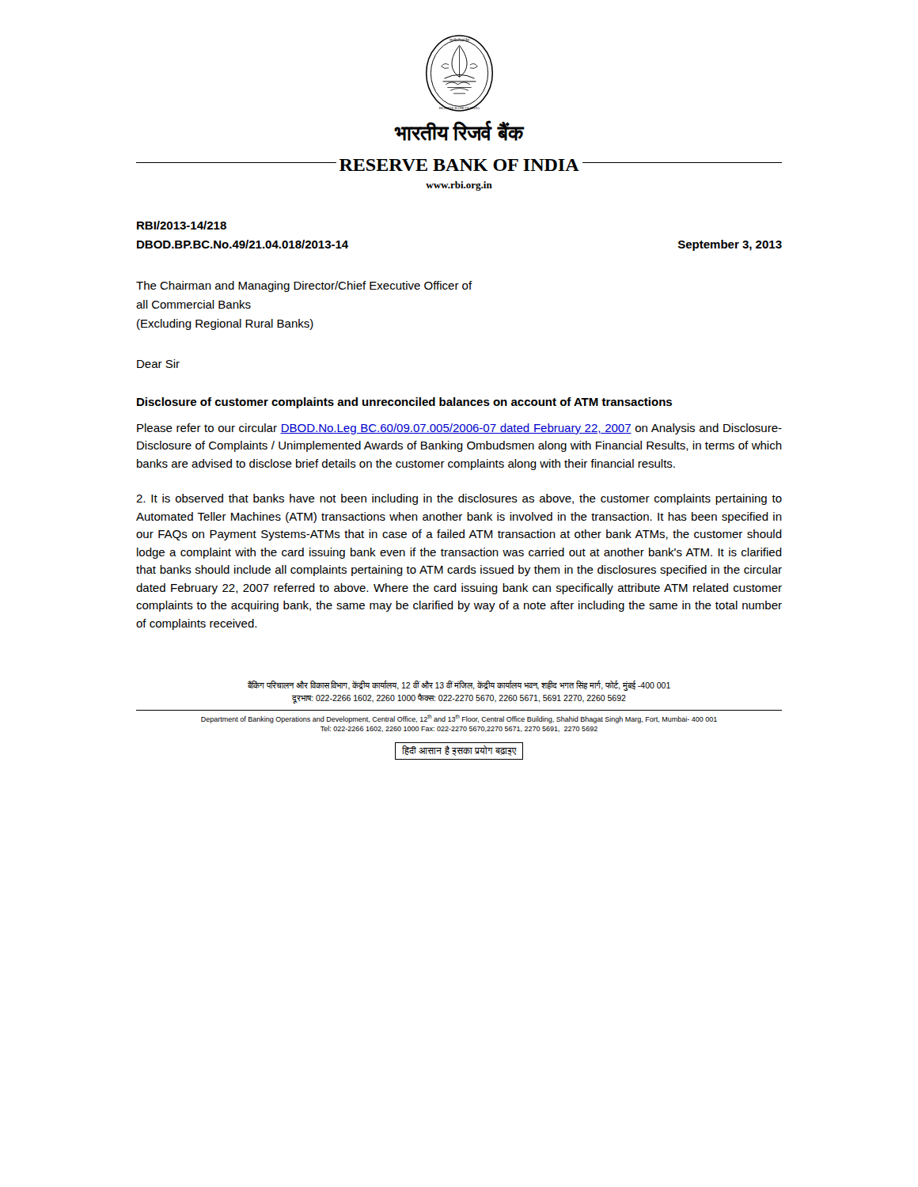भारतीय रिज़र्व बैंक RESERVE BANK OF INDIA
भारतीय रिजर्व बैंक
RESERVE BANK OF INDIA
www.rbi.org.in
RBI/2013-14/218
DBOD.BP.BC.No.49/21.04.018/2013-14 September 3, 2013
The Chairman and Managing Director/Chief Executive Officer of
all Commercial Banks
(Excluding Regional Rural Banks)
Dear Sir
Disclosure of customer complaints and unreconciled balances on account of ATM transactions
Please refer to our circular DBOD.No.Leg BC.60/09.07.005/2006-07 dated February 22, 2007 on Analysis and Disclosure- Disclosure of Complaints / Unimplemented Awards of Banking Ombudsmen along with Financial Results, in terms of which banks are advised to disclose brief details on the customer complaints along with their financial results.
2. It is observed that banks have not been including in the disclosures as above, the customer complaints pertaining to Automated Teller Machines (ATM) transactions when another bank is involved in the transaction. It has been specified in our FAQs on Payment Systems-ATMs that in case of a failed ATM transaction at other bank ATMs, the customer should lodge a complaint with the card issuing bank even if the transaction was carried out at another bank's ATM. It is clarified that banks should include all complaints pertaining to ATM cards issued by them in the disclosures specified in the circular dated February 22, 2007 referred to above. Where the card issuing bank can specifically attribute ATM related customer complaints to the acquiring bank, the same may be clarified by way of a note after including the same in the total number of complaints received.
बैंकिंग परिचालन और विकास विभाग, केंद्रीय कार्यालय, 12 वीं और 13 वीं मंजिल, केंद्रीय कार्यालय भवन, शहीद भगत सिंह मार्ग, फोर्ट, मुंबई -400 001
दूरभाष: 022-2266 1602, 2260 1000 फैक्स: 022-2270 5670, 2260 5671, 5691 2270, 2260 5692
Department of Banking Operations and Development, Central Office, 12th and 13th Floor, Central Office Building, Shahid Bhagat Singh Marg, Fort, Mumbai- 400 001
Tel: 022-2266 1602, 2260 1000 Fax: 022-2270 5670,2270 5671, 2270 5691, 2270 5692
हिंदी आसान है इसका प्रयोग बढ़ाइए